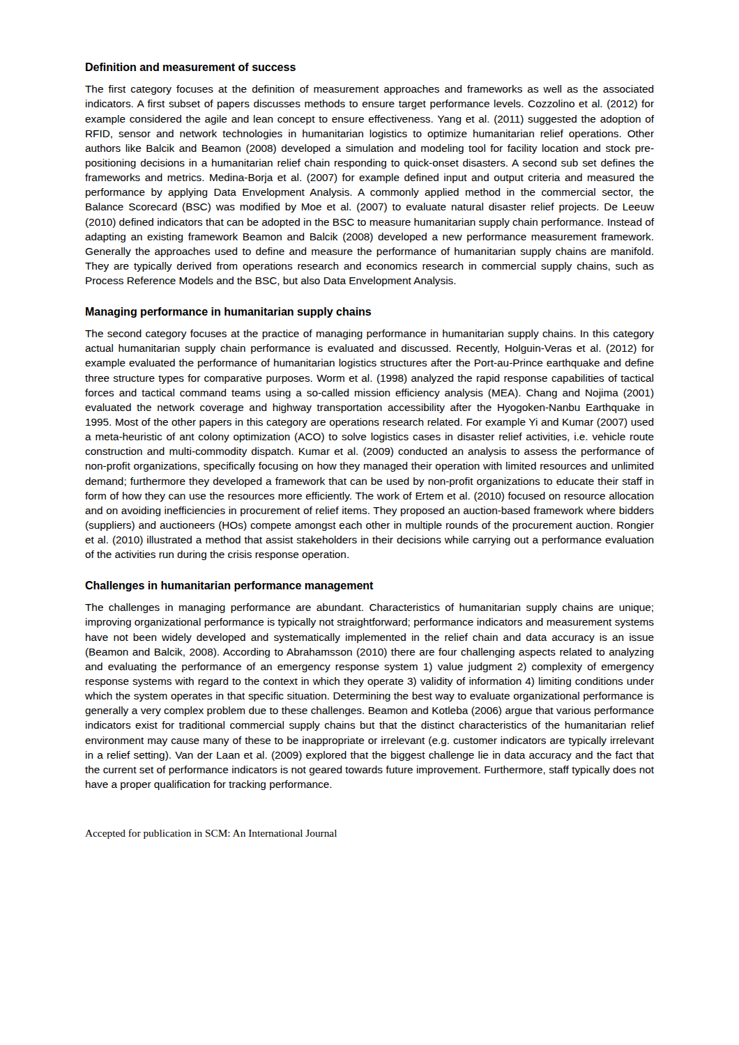Definition and measurement of success
The first category focuses at the definition of measurement approaches and frameworks as well as the associated indicators. A first subset of papers discusses methods to ensure target performance levels. Cozzolino et al. (2012) for example considered the agile and lean concept to ensure effectiveness. Yang et al. (2011) suggested the adoption of RFID, sensor and network technologies in humanitarian logistics to optimize humanitarian relief operations. Other authors like Balcik and Beamon (2008) developed a simulation and modeling tool for facility location and stock pre-positioning decisions in a humanitarian relief chain responding to quick-onset disasters. A second sub set defines the frameworks and metrics. Medina-Borja et al. (2007) for example defined input and output criteria and measured the performance by applying Data Envelopment Analysis. A commonly applied method in the commercial sector, the Balance Scorecard (BSC) was modified by Moe et al. (2007) to evaluate natural disaster relief projects. De Leeuw (2010) defined indicators that can be adopted in the BSC to measure humanitarian supply chain performance. Instead of adapting an existing framework Beamon and Balcik (2008) developed a new performance measurement framework. Generally the approaches used to define and measure the performance of humanitarian supply chains are manifold. They are typically derived from operations research and economics research in commercial supply chains, such as Process Reference Models and the BSC, but also Data Envelopment Analysis.
Managing performance in humanitarian supply chains
The second category focuses at the practice of managing performance in humanitarian supply chains. In this category actual humanitarian supply chain performance is evaluated and discussed. Recently, Holguin-Veras et al. (2012) for example evaluated the performance of humanitarian logistics structures after the Port-au-Prince earthquake and define three structure types for comparative purposes. Worm et al. (1998) analyzed the rapid response capabilities of tactical forces and tactical command teams using a so-called mission efficiency analysis (MEA). Chang and Nojima (2001) evaluated the network coverage and highway transportation accessibility after the Hyogoken-Nanbu Earthquake in 1995. Most of the other papers in this category are operations research related. For example Yi and Kumar (2007) used a meta-heuristic of ant colony optimization (ACO) to solve logistics cases in disaster relief activities, i.e. vehicle route construction and multi-commodity dispatch. Kumar et al. (2009) conducted an analysis to assess the performance of non-profit organizations, specifically focusing on how they managed their operation with limited resources and unlimited demand; furthermore they developed a framework that can be used by non-profit organizations to educate their staff in form of how they can use the resources more efficiently. The work of Ertem et al. (2010) focused on resource allocation and on avoiding inefficiencies in procurement of relief items. They proposed an auction-based framework where bidders (suppliers) and auctioneers (HOs) compete amongst each other in multiple rounds of the procurement auction. Rongier et al. (2010) illustrated a method that assist stakeholders in their decisions while carrying out a performance evaluation of the activities run during the crisis response operation.
Challenges in humanitarian performance management
The challenges in managing performance are abundant. Characteristics of humanitarian supply chains are unique; improving organizational performance is typically not straightforward; performance indicators and measurement systems have not been widely developed and systematically implemented in the relief chain and data accuracy is an issue (Beamon and Balcik, 2008). According to Abrahamsson (2010) there are four challenging aspects related to analyzing and evaluating the performance of an emergency response system 1) value judgment 2) complexity of emergency response systems with regard to the context in which they operate 3) validity of information 4) limiting conditions under which the system operates in that specific situation. Determining the best way to evaluate organizational performance is generally a very complex problem due to these challenges. Beamon and Kotleba (2006) argue that various performance indicators exist for traditional commercial supply chains but that the distinct characteristics of the humanitarian relief environment may cause many of these to be inappropriate or irrelevant (e.g. customer indicators are typically irrelevant in a relief setting). Van der Laan et al. (2009) explored that the biggest challenge lie in data accuracy and the fact that the current set of performance indicators is not geared towards future improvement. Furthermore, staff typically does not have a proper qualification for tracking performance.
Accepted for publication in SCM: An International Journal